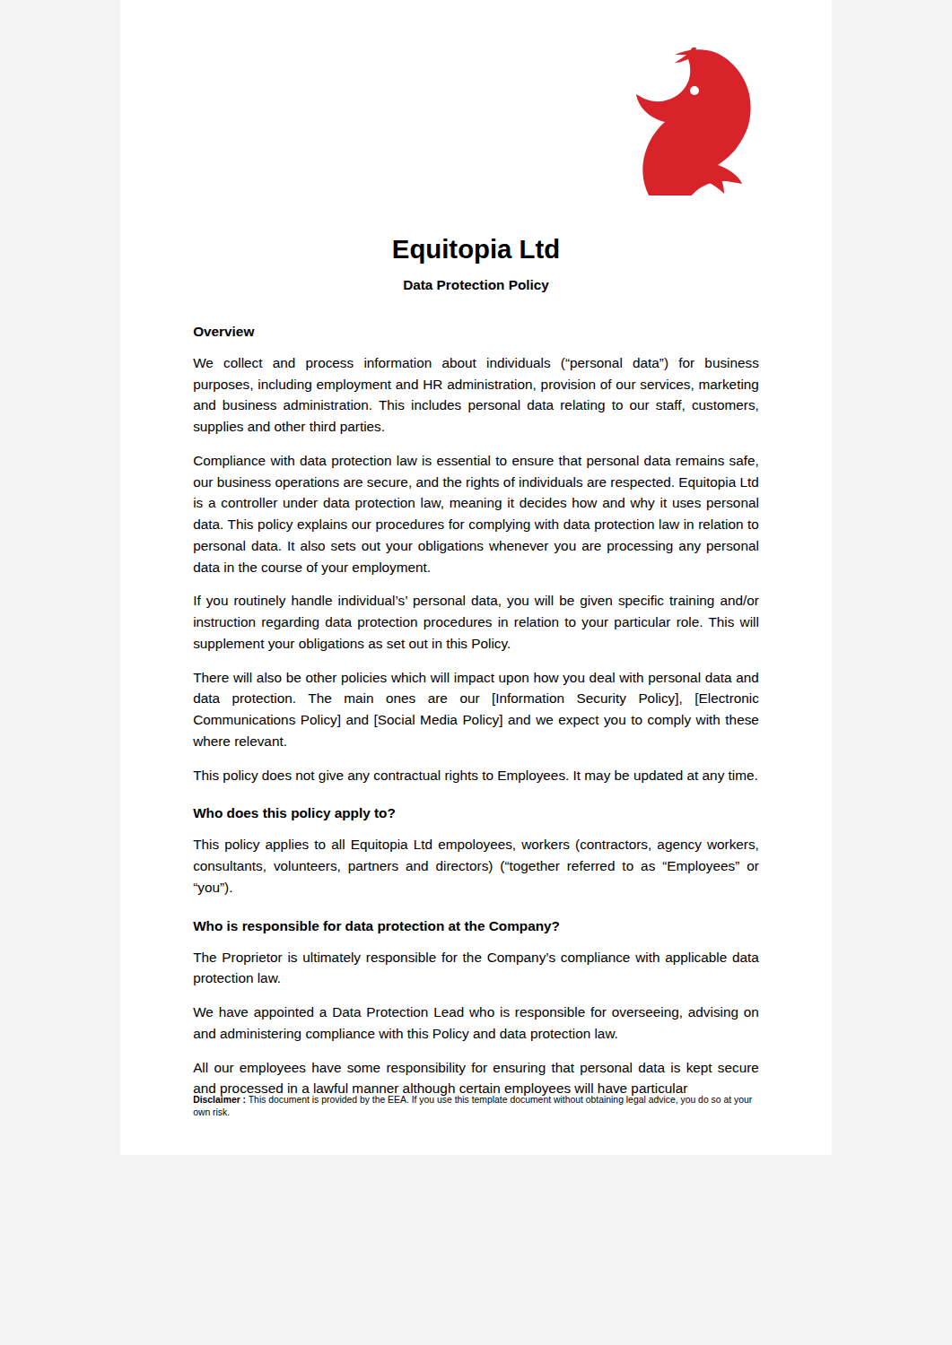Equitopia Ltd
Data Protection Policy
Overview
We collect and process information about individuals (“personal data”) for business purposes, including employment and HR administration, provision of our services, marketing and business administration. This includes personal data relating to our staff, customers, supplies and other third parties.
Compliance with data protection law is essential to ensure that personal data remains safe, our business operations are secure, and the rights of individuals are respected. Equitopia Ltd is a controller under data protection law, meaning it decides how and why it uses personal data. This policy explains our procedures for complying with data protection law in relation to personal data. It also sets out your obligations whenever you are processing any personal data in the course of your employment.
If you routinely handle individual’s’ personal data, you will be given specific training and/or instruction regarding data protection procedures in relation to your particular role. This will supplement your obligations as set out in this Policy.
There will also be other policies which will impact upon how you deal with personal data and data protection. The main ones are our [Information Security Policy], [Electronic Communications Policy] and [Social Media Policy] and we expect you to comply with these where relevant.
This policy does not give any contractual rights to Employees. It may be updated at any time.
Who does this policy apply to?
This policy applies to all Equitopia Ltd empoloyees, workers (contractors, agency workers, consultants, volunteers, partners and directors) (“together referred to as “Employees” or “you”).
Who is responsible for data protection at the Company?
The Proprietor is ultimately responsible for the Company’s compliance with applicable data protection law.
We have appointed a Data Protection Lead who is responsible for overseeing, advising on and administering compliance with this Policy and data protection law.
All our employees have some responsibility for ensuring that personal data is kept secure and processed in a lawful manner although certain employees will have particular
Disclaimer : This document is provided by the EEA. If you use this template document without obtaining legal advice, you do so at your own risk.